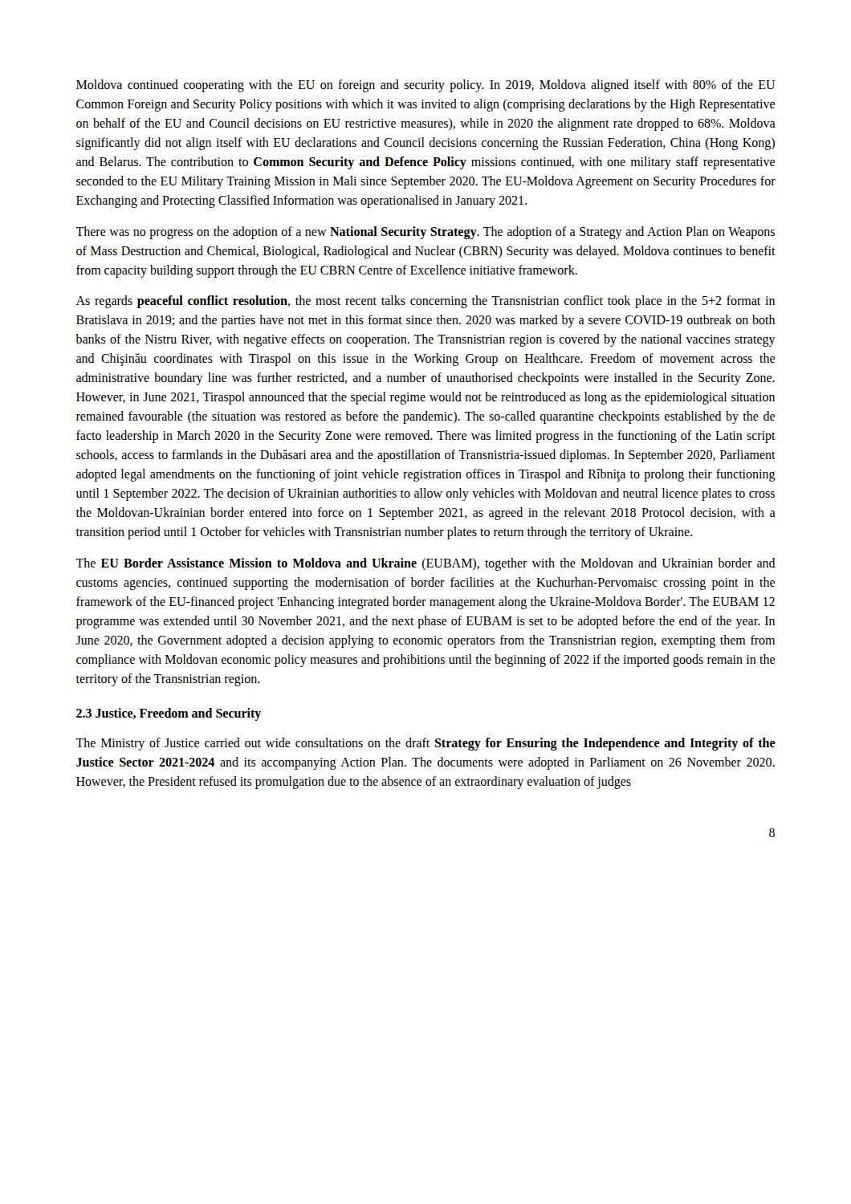Moldova continued cooperating with the EU on foreign and security policy. In 2019, Moldova aligned itself with 80% of the EU Common Foreign and Security Policy positions with which it was invited to align (comprising declarations by the High Representative on behalf of the EU and Council decisions on EU restrictive measures), while in 2020 the alignment rate dropped to 68%. Moldova significantly did not align itself with EU declarations and Council decisions concerning the Russian Federation, China (Hong Kong) and Belarus. The contribution to Common Security and Defence Policy missions continued, with one military staff representative seconded to the EU Military Training Mission in Mali since September 2020. The EU-Moldova Agreement on Security Procedures for Exchanging and Protecting Classified Information was operationalised in January 2021.
There was no progress on the adoption of a new National Security Strategy. The adoption of a Strategy and Action Plan on Weapons of Mass Destruction and Chemical, Biological, Radiological and Nuclear (CBRN) Security was delayed. Moldova continues to benefit from capacity building support through the EU CBRN Centre of Excellence initiative framework.
As regards peaceful conflict resolution, the most recent talks concerning the Transnistrian conflict took place in the 5+2 format in Bratislava in 2019; and the parties have not met in this format since then. 2020 was marked by a severe COVID-19 outbreak on both banks of the Nistru River, with negative effects on cooperation. The Transnistrian region is covered by the national vaccines strategy and Chişinău coordinates with Tiraspol on this issue in the Working Group on Healthcare. Freedom of movement across the administrative boundary line was further restricted, and a number of unauthorised checkpoints were installed in the Security Zone. However, in June 2021, Tiraspol announced that the special regime would not be reintroduced as long as the epidemiological situation remained favourable (the situation was restored as before the pandemic). The so-called quarantine checkpoints established by the de facto leadership in March 2020 in the Security Zone were removed. There was limited progress in the functioning of the Latin script schools, access to farmlands in the Dubăsari area and the apostillation of Transnistria-issued diplomas. In September 2020, Parliament adopted legal amendments on the functioning of joint vehicle registration offices in Tiraspol and Rîbniţa to prolong their functioning until 1 September 2022. The decision of Ukrainian authorities to allow only vehicles with Moldovan and neutral licence plates to cross the Moldovan-Ukrainian border entered into force on 1 September 2021, as agreed in the relevant 2018 Protocol decision, with a transition period until 1 October for vehicles with Transnistrian number plates to return through the territory of Ukraine.
The EU Border Assistance Mission to Moldova and Ukraine (EUBAM), together with the Moldovan and Ukrainian border and customs agencies, continued supporting the modernisation of border facilities at the Kuchurhan-Pervomaisc crossing point in the framework of the EU-financed project 'Enhancing integrated border management along the Ukraine-Moldova Border'. The EUBAM 12 programme was extended until 30 November 2021, and the next phase of EUBAM is set to be adopted before the end of the year. In June 2020, the Government adopted a decision applying to economic operators from the Transnistrian region, exempting them from compliance with Moldovan economic policy measures and prohibitions until the beginning of 2022 if the imported goods remain in the territory of the Transnistrian region.
2.3 Justice, Freedom and Security
The Ministry of Justice carried out wide consultations on the draft Strategy for Ensuring the Independence and Integrity of the Justice Sector 2021-2024 and its accompanying Action Plan. The documents were adopted in Parliament on 26 November 2020. However, the President refused its promulgation due to the absence of an extraordinary evaluation of judges
8